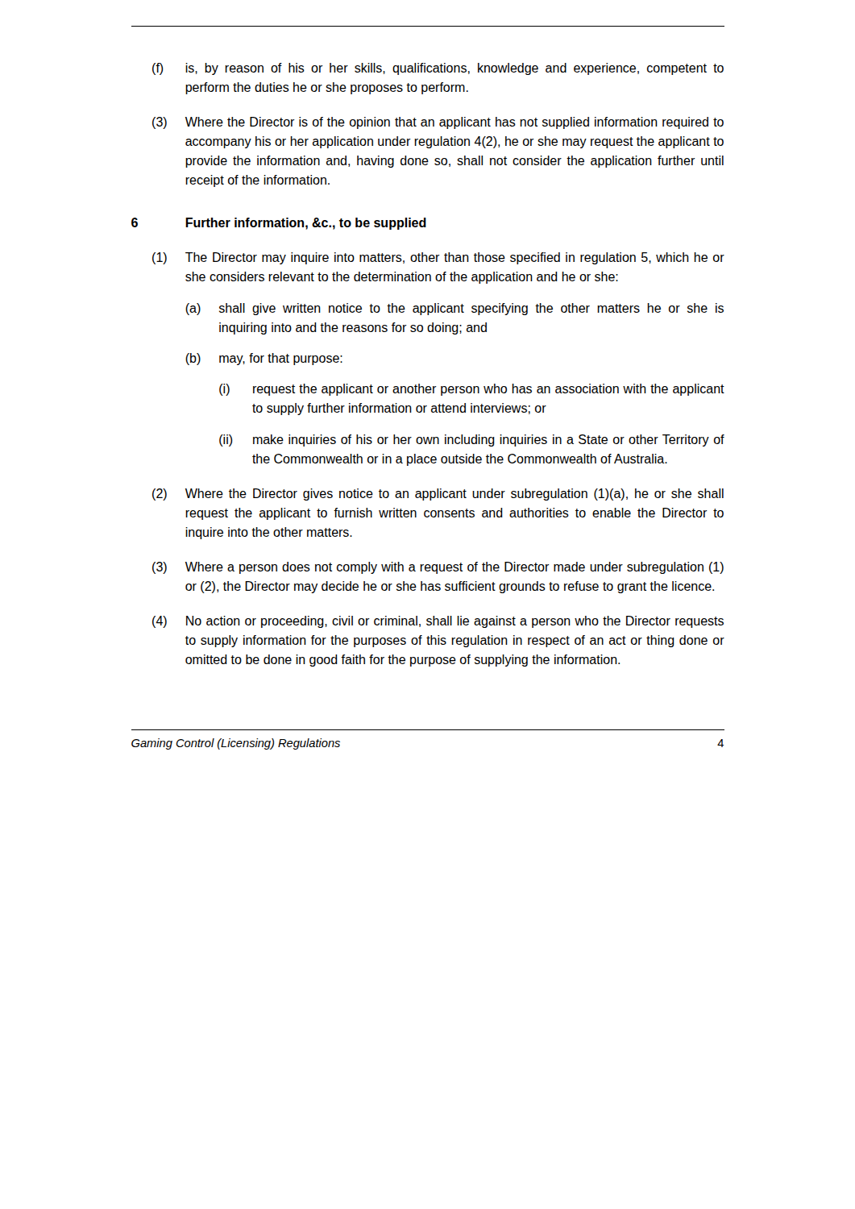(f) is, by reason of his or her skills, qualifications, knowledge and experience, competent to perform the duties he or she proposes to perform.
(3) Where the Director is of the opinion that an applicant has not supplied information required to accompany his or her application under regulation 4(2), he or she may request the applicant to provide the information and, having done so, shall not consider the application further until receipt of the information.
6 Further information, &c., to be supplied
(1) The Director may inquire into matters, other than those specified in regulation 5, which he or she considers relevant to the determination of the application and he or she:
(a) shall give written notice to the applicant specifying the other matters he or she is inquiring into and the reasons for so doing; and
(b) may, for that purpose:
(i) request the applicant or another person who has an association with the applicant to supply further information or attend interviews; or
(ii) make inquiries of his or her own including inquiries in a State or other Territory of the Commonwealth or in a place outside the Commonwealth of Australia.
(2) Where the Director gives notice to an applicant under subregulation (1)(a), he or she shall request the applicant to furnish written consents and authorities to enable the Director to inquire into the other matters.
(3) Where a person does not comply with a request of the Director made under subregulation (1) or (2), the Director may decide he or she has sufficient grounds to refuse to grant the licence.
(4) No action or proceeding, civil or criminal, shall lie against a person who the Director requests to supply information for the purposes of this regulation in respect of an act or thing done or omitted to be done in good faith for the purpose of supplying the information.
Gaming Control (Licensing) Regulations 4